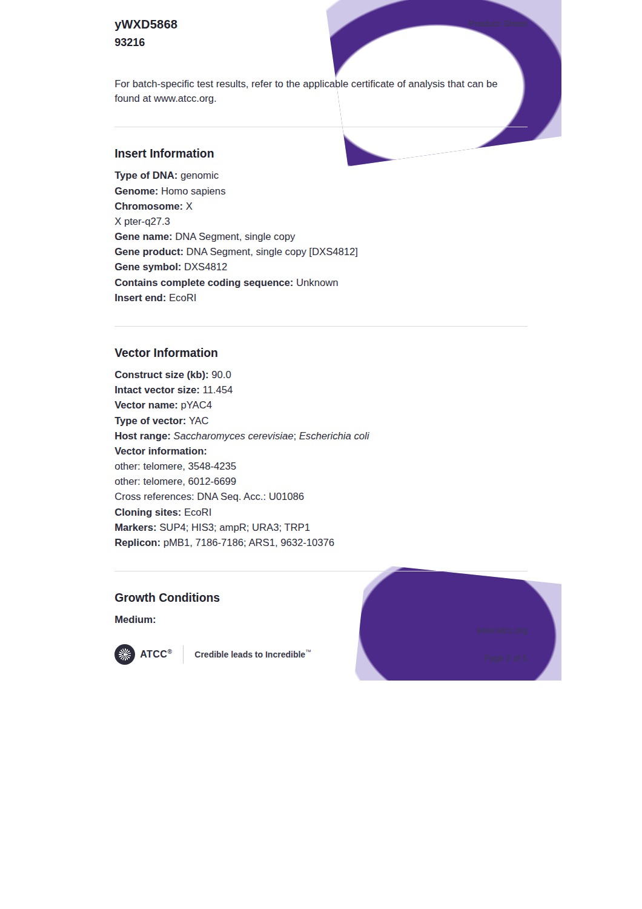yWXD5868
93216
Product Sheet
For batch-specific test results, refer to the applicable certificate of analysis that can be found at www.atcc.org.
Insert Information
Type of DNA: genomic
Genome: Homo sapiens
Chromosome: X
X pter-q27.3
Gene name: DNA Segment, single copy
Gene product: DNA Segment, single copy [DXS4812]
Gene symbol: DXS4812
Contains complete coding sequence: Unknown
Insert end: EcoRI
Vector Information
Construct size (kb): 90.0
Intact vector size: 11.454
Vector name: pYAC4
Type of vector: YAC
Host range: Saccharomyces cerevisiae; Escherichia coli
Vector information:
other: telomere, 3548-4235
other: telomere, 6012-6699
Cross references: DNA Seq. Acc.: U01086
Cloning sites: EcoRI
Markers: SUP4; HIS3; ampR; URA3; TRP1
Replicon: pMB1, 7186-7186; ARS1, 9632-10376
Growth Conditions
Medium:
ATCC®
Credible leads to Incredible™
www.atcc.org
Page 2 of 5